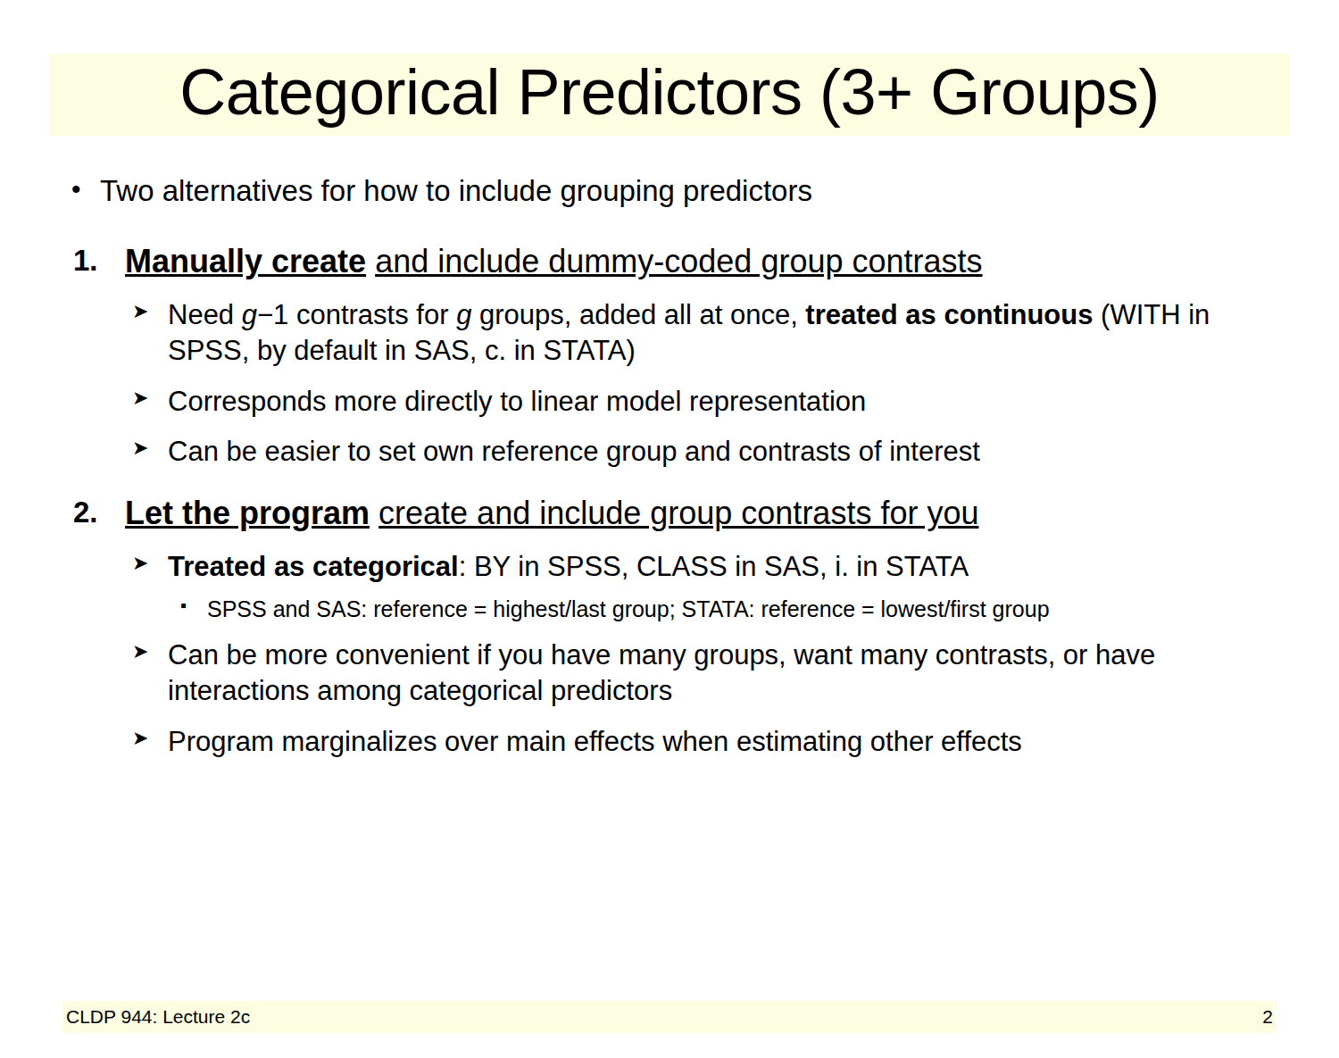Categorical Predictors (3+ Groups)
Two alternatives for how to include grouping predictors
Manually create and include dummy-coded group contrasts
Need g−1 contrasts for g groups, added all at once, treated as continuous (WITH in SPSS, by default in SAS, c. in STATA)
Corresponds more directly to linear model representation
Can be easier to set own reference group and contrasts of interest
Let the program create and include group contrasts for you
Treated as categorical: BY in SPSS, CLASS in SAS, i. in STATA
SPSS and SAS: reference = highest/last group; STATA: reference = lowest/first group
Can be more convenient if you have many groups, want many contrasts, or have interactions among categorical predictors
Program marginalizes over main effects when estimating other effects
CLDP 944: Lecture 2c 2